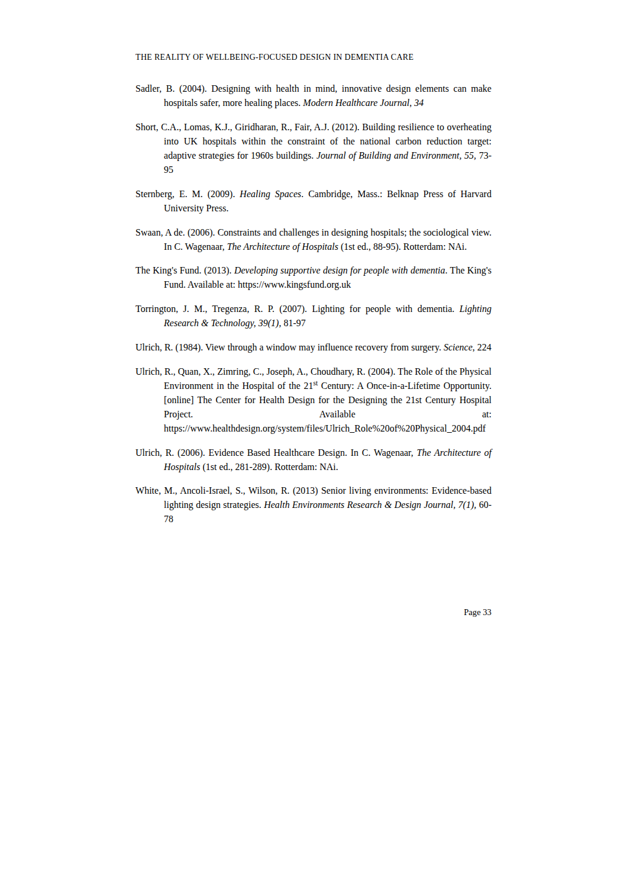The Reality of Wellbeing-Focused Design in Dementia Care
Sadler, B. (2004). Designing with health in mind, innovative design elements can make hospitals safer, more healing places. Modern Healthcare Journal, 34
Short, C.A., Lomas, K.J., Giridharan, R., Fair, A.J. (2012). Building resilience to overheating into UK hospitals within the constraint of the national carbon reduction target: adaptive strategies for 1960s buildings. Journal of Building and Environment, 55, 73-95
Sternberg, E. M. (2009). Healing Spaces. Cambridge, Mass.: Belknap Press of Harvard University Press.
Swaan, A de. (2006). Constraints and challenges in designing hospitals; the sociological view. In C. Wagenaar, The Architecture of Hospitals (1st ed., 88-95). Rotterdam: NAi.
The King's Fund. (2013). Developing supportive design for people with dementia. The King's Fund. Available at: https://www.kingsfund.org.uk
Torrington, J. M., Tregenza, R. P. (2007). Lighting for people with dementia. Lighting Research & Technology, 39(1), 81-97
Ulrich, R. (1984). View through a window may influence recovery from surgery. Science, 224
Ulrich, R., Quan, X., Zimring, C., Joseph, A., Choudhary, R. (2004). The Role of the Physical Environment in the Hospital of the 21st Century: A Once-in-a-Lifetime Opportunity. [online] The Center for Health Design for the Designing the 21st Century Hospital Project. Available at: https://www.healthdesign.org/system/files/Ulrich_Role%20of%20Physical_2004.pdf
Ulrich, R. (2006). Evidence Based Healthcare Design. In C. Wagenaar, The Architecture of Hospitals (1st ed., 281-289). Rotterdam: NAi.
White, M., Ancoli-Israel, S., Wilson, R. (2013) Senior living environments: Evidence-based lighting design strategies. Health Environments Research & Design Journal, 7(1), 60-78
Page 33